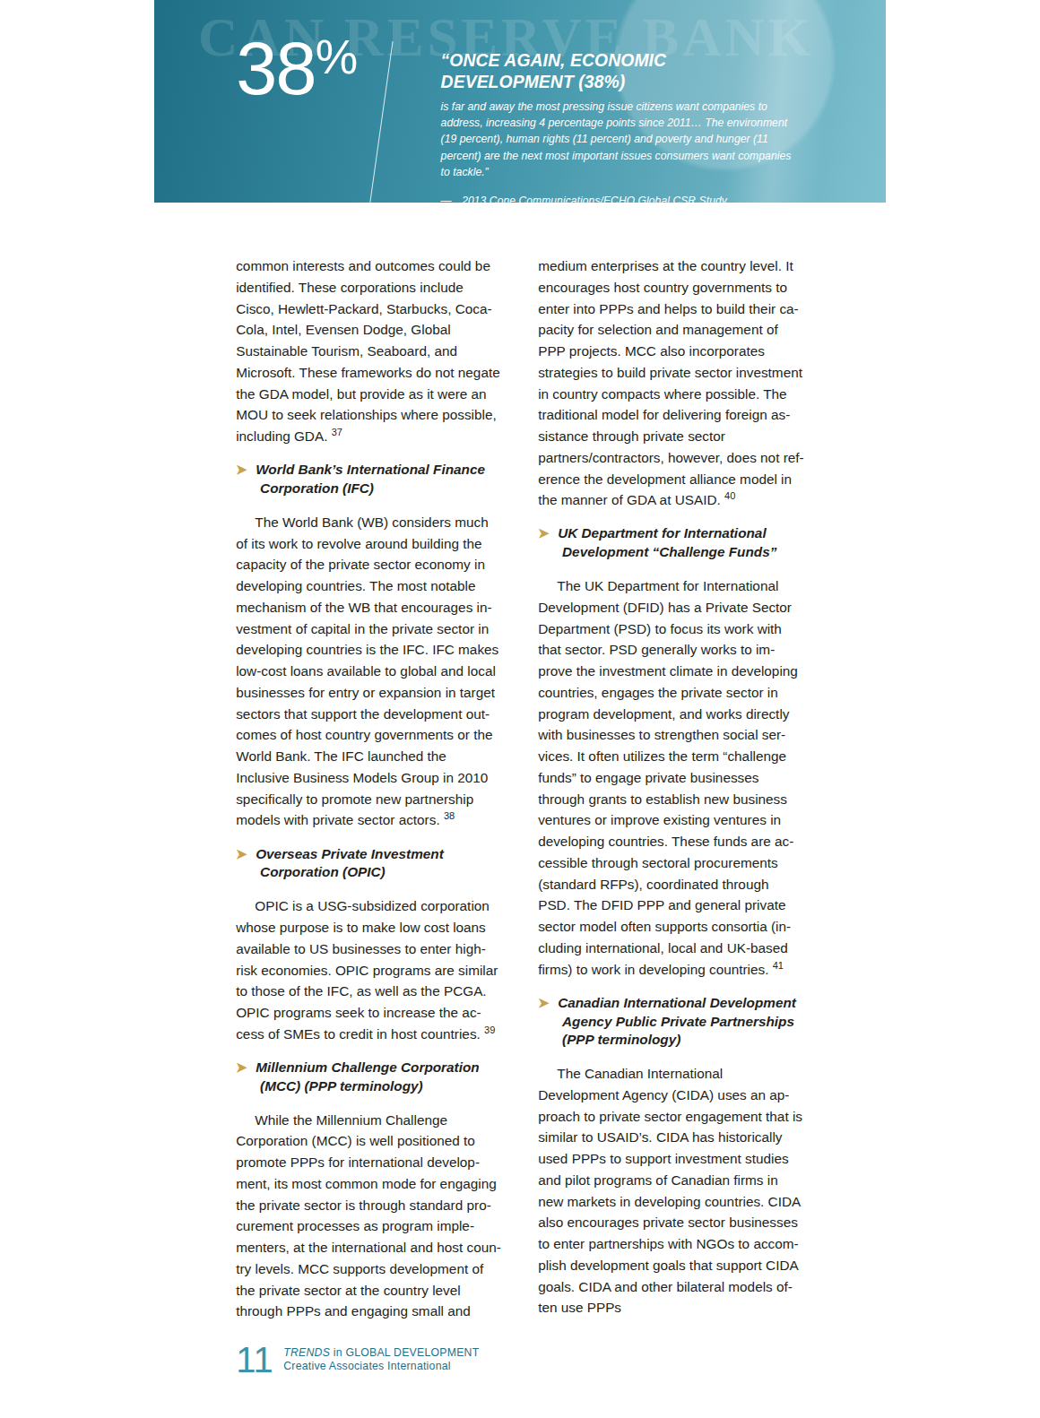38%
“ONCE AGAIN, ECONOMIC DEVELOPMENT (38%)
is far and away the most pressing issue citizens want companies to address, increasing 4 percentage points since 2011… The environment (19 percent), human rights (11 percent) and poverty and hunger (11 percent) are the next most important issues consumers want companies to tackle.”
—2013 Cone Communications/ECHO Global CSR Study
common interests and outcomes could be identified. These corporations include Cisco, Hewlett-Packard, Starbucks, Coca-Cola, Intel, Evensen Dodge, Global Sustainable Tourism, Seaboard, and Microsoft. These frameworks do not negate the GDA model, but provide as it were an MOU to seek relationships where possible, including GDA. 37
➤World Bank’s International Finance Corporation (IFC)
The World Bank (WB) considers much of its work to revolve around building the capacity of the private sector economy in developing countries. The most notable mechanism of the WB that encourages investment of capital in the private sector in developing countries is the IFC. IFC makes low-cost loans available to global and local businesses for entry or expansion in target sectors that support the development outcomes of host country governments or the World Bank. The IFC launched the Inclusive Business Models Group in 2010 specifically to promote new partnership models with private sector actors. 38
➤Overseas Private Investment Corporation (OPIC)
OPIC is a USG-subsidized corporation whose purpose is to make low cost loans available to US businesses to enter high-risk economies. OPIC programs are similar to those of the IFC, as well as the PCGA. OPIC programs seek to increase the access of SMEs to credit in host countries. 39
➤Millennium Challenge Corporation (MCC) (PPP terminology)
While the Millennium Challenge Corporation (MCC) is well positioned to promote PPPs for international development, its most common mode for engaging the private sector is through standard procurement processes as program implementers, at the international and host country levels. MCC supports development of the private sector at the country level through PPPs and engaging small and medium enterprises at the country level. It encourages host country governments to enter into PPPs and helps to build their capacity for selection and management of PPP projects. MCC also incorporates strategies to build private sector investment in country compacts where possible. The traditional model for delivering foreign assistance through private sector partners/contractors, however, does not reference the development alliance model in the manner of GDA at USAID. 40
➤UK Department for International Development “Challenge Funds”
The UK Department for International Development (DFID) has a Private Sector Department (PSD) to focus its work with that sector. PSD generally works to improve the investment climate in developing countries, engages the private sector in program development, and works directly with businesses to strengthen social services. It often utilizes the term “challenge funds” to engage private businesses through grants to establish new business ventures or improve existing ventures in developing countries. These funds are accessible through sectoral procurements (standard RFPs), coordinated through PSD. The DFID PPP and general private sector model often supports consortia (including international, local and UK-based firms) to work in developing countries. 41
➤Canadian International Development Agency Public Private Partnerships (PPP terminology)
The Canadian International Development Agency (CIDA) uses an approach to private sector engagement that is similar to USAID’s. CIDA has historically used PPPs to support investment studies and pilot programs of Canadian firms in new markets in developing countries. CIDA also encourages private sector businesses to enter partnerships with NGOs to accomplish development goals that support CIDA goals. CIDA and other bilateral models often use PPPs
11
TRENDS in GLOBAL DEVELOPMENT
Creative Associates International